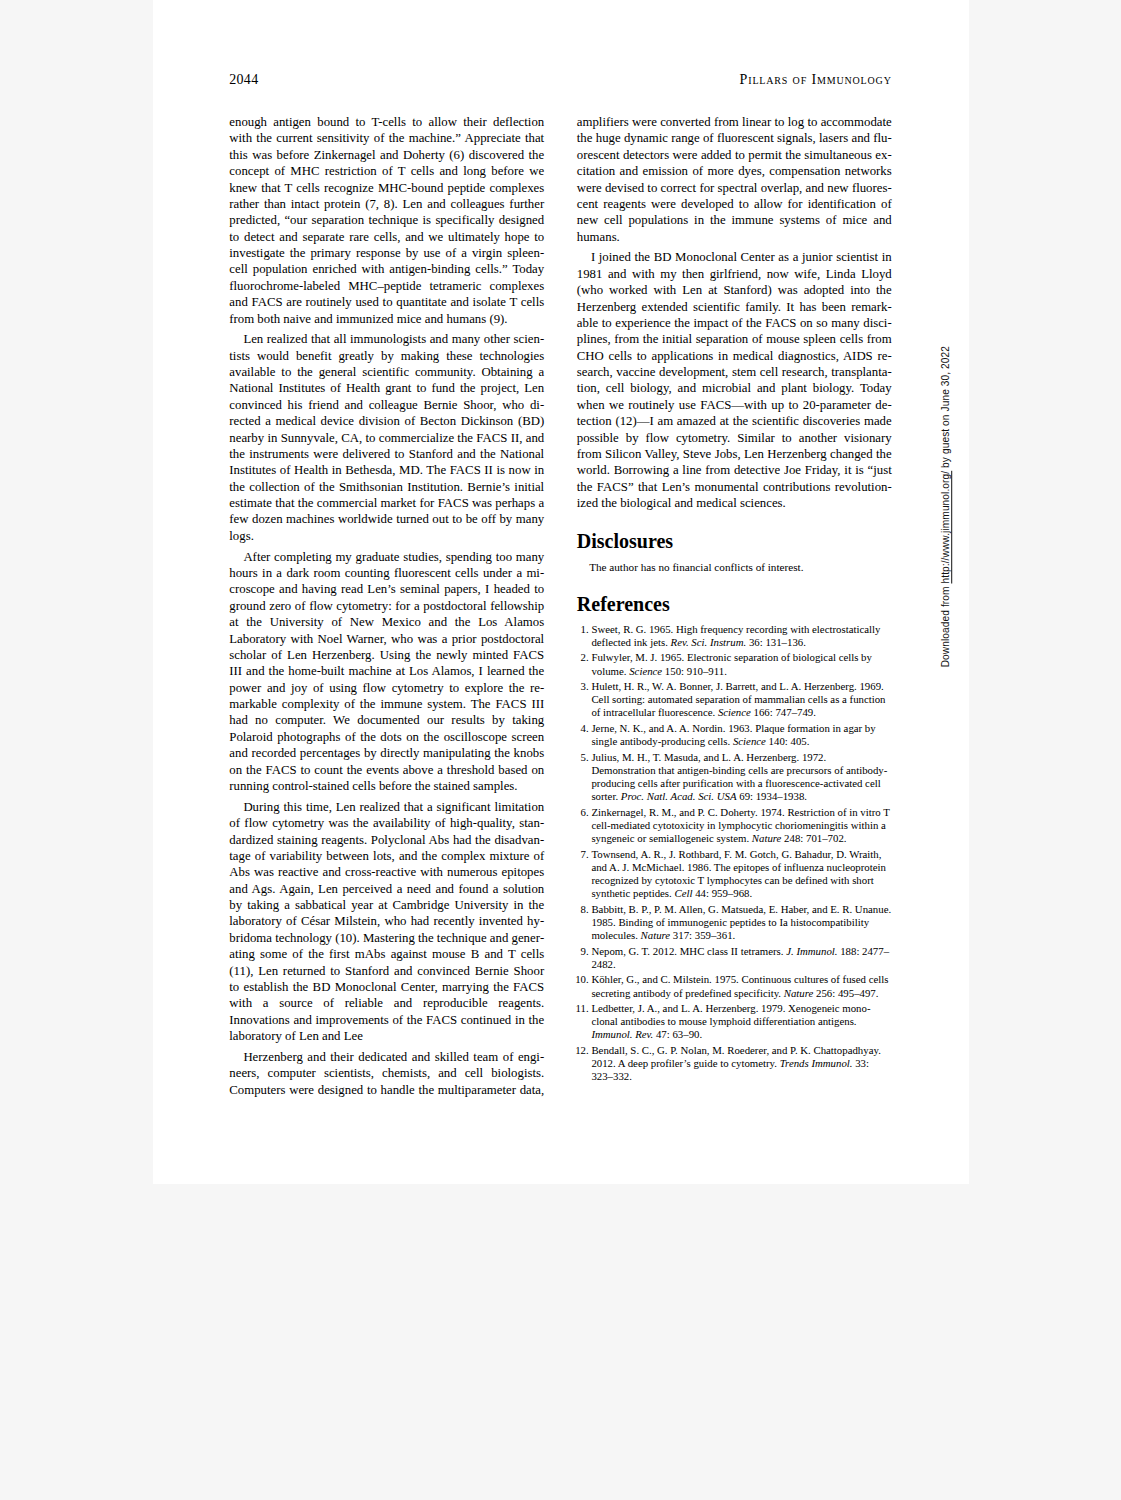2044 Pillars of Immunology
enough antigen bound to T-cells to allow their deflection with the current sensitivity of the machine.” Appreciate that this was before Zinkernagel and Doherty (6) discovered the concept of MHC restriction of T cells and long before we knew that T cells recognize MHC-bound peptide complexes rather than intact protein (7, 8). Len and colleagues further predicted, “our separation technique is specifically designed to detect and separate rare cells, and we ultimately hope to investigate the primary response by use of a virgin spleen-cell population enriched with antigen-binding cells.” Today fluorochrome-labeled MHC–peptide tetrameric complexes and FACS are routinely used to quantitate and isolate T cells from both naive and immunized mice and humans (9).
Len realized that all immunologists and many other scientists would benefit greatly by making these technologies available to the general scientific community. Obtaining a National Institutes of Health grant to fund the project, Len convinced his friend and colleague Bernie Shoor, who directed a medical device division of Becton Dickinson (BD) nearby in Sunnyvale, CA, to commercialize the FACS II, and the instruments were delivered to Stanford and the National Institutes of Health in Bethesda, MD. The FACS II is now in the collection of the Smithsonian Institution. Bernie’s initial estimate that the commercial market for FACS was perhaps a few dozen machines worldwide turned out to be off by many logs.
After completing my graduate studies, spending too many hours in a dark room counting fluorescent cells under a microscope and having read Len’s seminal papers, I headed to ground zero of flow cytometry: for a postdoctoral fellowship at the University of New Mexico and the Los Alamos Laboratory with Noel Warner, who was a prior postdoctoral scholar of Len Herzenberg. Using the newly minted FACS III and the home-built machine at Los Alamos, I learned the power and joy of using flow cytometry to explore the remarkable complexity of the immune system. The FACS III had no computer. We documented our results by taking Polaroid photographs of the dots on the oscilloscope screen and recorded percentages by directly manipulating the knobs on the FACS to count the events above a threshold based on running control-stained cells before the stained samples.
During this time, Len realized that a significant limitation of flow cytometry was the availability of high-quality, standardized staining reagents. Polyclonal Abs had the disadvantage of variability between lots, and the complex mixture of Abs was reactive and cross-reactive with numerous epitopes and Ags. Again, Len perceived a need and found a solution by taking a sabbatical year at Cambridge University in the laboratory of César Milstein, who had recently invented hybridoma technology (10). Mastering the technique and generating some of the first mAbs against mouse B and T cells (11), Len returned to Stanford and convinced Bernie Shoor to establish the BD Monoclonal Center, marrying the FACS with a source of reliable and reproducible reagents. Innovations and improvements of the FACS continued in the laboratory of Len and Lee
Herzenberg and their dedicated and skilled team of engineers, computer scientists, chemists, and cell biologists. Computers were designed to handle the multiparameter data, amplifiers were converted from linear to log to accommodate the huge dynamic range of fluorescent signals, lasers and fluorescent detectors were added to permit the simultaneous excitation and emission of more dyes, compensation networks were devised to correct for spectral overlap, and new fluorescent reagents were developed to allow for identification of new cell populations in the immune systems of mice and humans.
I joined the BD Monoclonal Center as a junior scientist in 1981 and with my then girlfriend, now wife, Linda Lloyd (who worked with Len at Stanford) was adopted into the Herzenberg extended scientific family. It has been remarkable to experience the impact of the FACS on so many disciplines, from the initial separation of mouse spleen cells from CHO cells to applications in medical diagnostics, AIDS research, vaccine development, stem cell research, transplantation, cell biology, and microbial and plant biology. Today when we routinely use FACS—with up to 20-parameter detection (12)—I am amazed at the scientific discoveries made possible by flow cytometry. Similar to another visionary from Silicon Valley, Steve Jobs, Len Herzenberg changed the world. Borrowing a line from detective Joe Friday, it is “just the FACS” that Len’s monumental contributions revolutionized the biological and medical sciences.
Disclosures
The author has no financial conflicts of interest.
References
Sweet, R. G. 1965. High frequency recording with electrostatically deflected ink jets. Rev. Sci. Instrum. 36: 131–136.
Fulwyler, M. J. 1965. Electronic separation of biological cells by volume. Science 150: 910–911.
Hulett, H. R., W. A. Bonner, J. Barrett, and L. A. Herzenberg. 1969. Cell sorting: automated separation of mammalian cells as a function of intracellular fluorescence. Science 166: 747–749.
Jerne, N. K., and A. A. Nordin. 1963. Plaque formation in agar by single antibody-producing cells. Science 140: 405.
Julius, M. H., T. Masuda, and L. A. Herzenberg. 1972. Demonstration that antigen-binding cells are precursors of antibody-producing cells after purification with a fluorescence-activated cell sorter. Proc. Natl. Acad. Sci. USA 69: 1934–1938.
Zinkernagel, R. M., and P. C. Doherty. 1974. Restriction of in vitro T cell-mediated cytotoxicity in lymphocytic choriomeningitis within a syngeneic or semiallogeneic system. Nature 248: 701–702.
Townsend, A. R., J. Rothbard, F. M. Gotch, G. Bahadur, D. Wraith, and A. J. McMichael. 1986. The epitopes of influenza nucleoprotein recognized by cytotoxic T lymphocytes can be defined with short synthetic peptides. Cell 44: 959–968.
Babbitt, B. P., P. M. Allen, G. Matsueda, E. Haber, and E. R. Unanue. 1985. Binding of immunogenic peptides to Ia histocompatibility molecules. Nature 317: 359–361.
Nepom, G. T. 2012. MHC class II tetramers. J. Immunol. 188: 2477–2482.
Köhler, G., and C. Milstein. 1975. Continuous cultures of fused cells secreting antibody of predefined specificity. Nature 256: 495–497.
Ledbetter, J. A., and L. A. Herzenberg. 1979. Xenogeneic monoclonal antibodies to mouse lymphoid differentiation antigens. Immunol. Rev. 47: 63–90.
Bendall, S. C., G. P. Nolan, M. Roederer, and P. K. Chattopadhyay. 2012. A deep profiler’s guide to cytometry. Trends Immunol. 33: 323–332.
Downloaded from http://www.jimmunol.org/ by guest on June 30, 2022